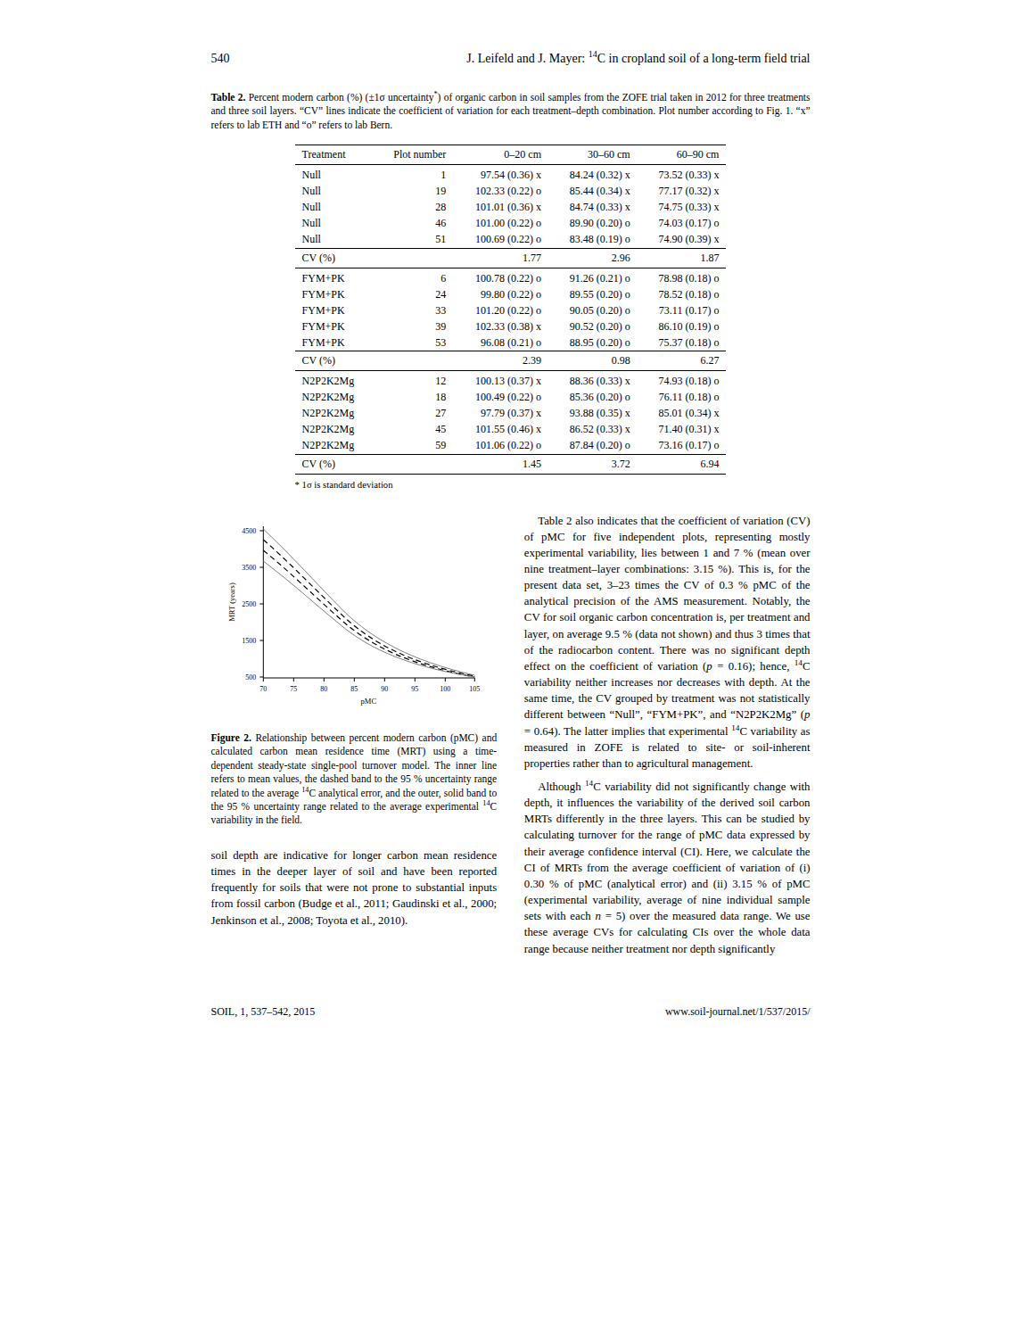540
J. Leifeld and J. Mayer: 14C in cropland soil of a long-term field trial
Table 2. Percent modern carbon (%) (±1σ uncertainty*) of organic carbon in soil samples from the ZOFE trial taken in 2012 for three treatments and three soil layers. “CV” lines indicate the coefficient of variation for each treatment–depth combination. Plot number according to Fig. 1. “x” refers to lab ETH and “o” refers to lab Bern.
| Treatment | Plot number | 0–20 cm | 30–60 cm | 60–90 cm |
| --- | --- | --- | --- | --- |
| Null | 1 | 97.54 (0.36) x | 84.24 (0.32) x | 73.52 (0.33) x |
| Null | 19 | 102.33 (0.22) o | 85.44 (0.34) x | 77.17 (0.32) x |
| Null | 28 | 101.01 (0.36) x | 84.74 (0.33) x | 74.75 (0.33) x |
| Null | 46 | 101.00 (0.22) o | 89.90 (0.20) o | 74.03 (0.17) o |
| Null | 51 | 100.69 (0.22) o | 83.48 (0.19) o | 74.90 (0.39) x |
| CV (%) | | 1.77 | 2.96 | 1.87 |
| FYM+PK | 6 | 100.78 (0.22) o | 91.26 (0.21) o | 78.98 (0.18) o |
| FYM+PK | 24 | 99.80 (0.22) o | 89.55 (0.20) o | 78.52 (0.18) o |
| FYM+PK | 33 | 101.20 (0.22) o | 90.05 (0.20) o | 73.11 (0.17) o |
| FYM+PK | 39 | 102.33 (0.38) x | 90.52 (0.20) o | 86.10 (0.19) o |
| FYM+PK | 53 | 96.08 (0.21) o | 88.95 (0.20) o | 75.37 (0.18) o |
| CV (%) | | 2.39 | 0.98 | 6.27 |
| N2P2K2Mg | 12 | 100.13 (0.37) x | 88.36 (0.33) x | 74.93 (0.18) o |
| N2P2K2Mg | 18 | 100.49 (0.22) o | 85.36 (0.20) o | 76.11 (0.18) o |
| N2P2K2Mg | 27 | 97.79 (0.37) x | 93.88 (0.35) x | 85.01 (0.34) x |
| N2P2K2Mg | 45 | 101.55 (0.46) x | 86.52 (0.33) x | 71.40 (0.31) x |
| N2P2K2Mg | 59 | 101.06 (0.22) o | 87.84 (0.20) o | 73.16 (0.17) o |
| CV (%) | | 1.45 | 3.72 | 6.94 |
* 1σ is standard deviation
4500 3500 2500 1500 500 70 75 80 85 90 95 100 105 pMC MRT (years)
Figure 2. Relationship between percent modern carbon (pMC) and calculated carbon mean residence time (MRT) using a time-dependent steady-state single-pool turnover model. The inner line refers to mean values, the dashed band to the 95 % uncertainty range related to the average 14C analytical error, and the outer, solid band to the 95 % uncertainty range related to the average experimental 14C variability in the field.
soil depth are indicative for longer carbon mean residence times in the deeper layer of soil and have been reported frequently for soils that were not prone to substantial inputs from fossil carbon (Budge et al., 2011; Gaudinski et al., 2000; Jenkinson et al., 2008; Toyota et al., 2010).
Table 2 also indicates that the coefficient of variation (CV) of pMC for five independent plots, representing mostly experimental variability, lies between 1 and 7 % (mean over nine treatment–layer combinations: 3.15 %). This is, for the present data set, 3–23 times the CV of 0.3 % pMC of the analytical precision of the AMS measurement. Notably, the CV for soil organic carbon concentration is, per treatment and layer, on average 9.5 % (data not shown) and thus 3 times that of the radiocarbon content. There was no significant depth effect on the coefficient of variation (p = 0.16); hence, 14C variability neither increases nor decreases with depth. At the same time, the CV grouped by treatment was not statistically different between “Null”, “FYM+PK”, and “N2P2K2Mg” (p = 0.64). The latter implies that experimental 14C variability as measured in ZOFE is related to site- or soil-inherent properties rather than to agricultural management.
Although 14C variability did not significantly change with depth, it influences the variability of the derived soil carbon MRTs differently in the three layers. This can be studied by calculating turnover for the range of pMC data expressed by their average confidence interval (CI). Here, we calculate the CI of MRTs from the average coefficient of variation of (i) 0.30 % of pMC (analytical error) and (ii) 3.15 % of pMC (experimental variability, average of nine individual sample sets with each n = 5) over the measured data range. We use these average CVs for calculating CIs over the whole data range because neither treatment nor depth significantly
SOIL, 1, 537–542, 2015
www.soil-journal.net/1/537/2015/